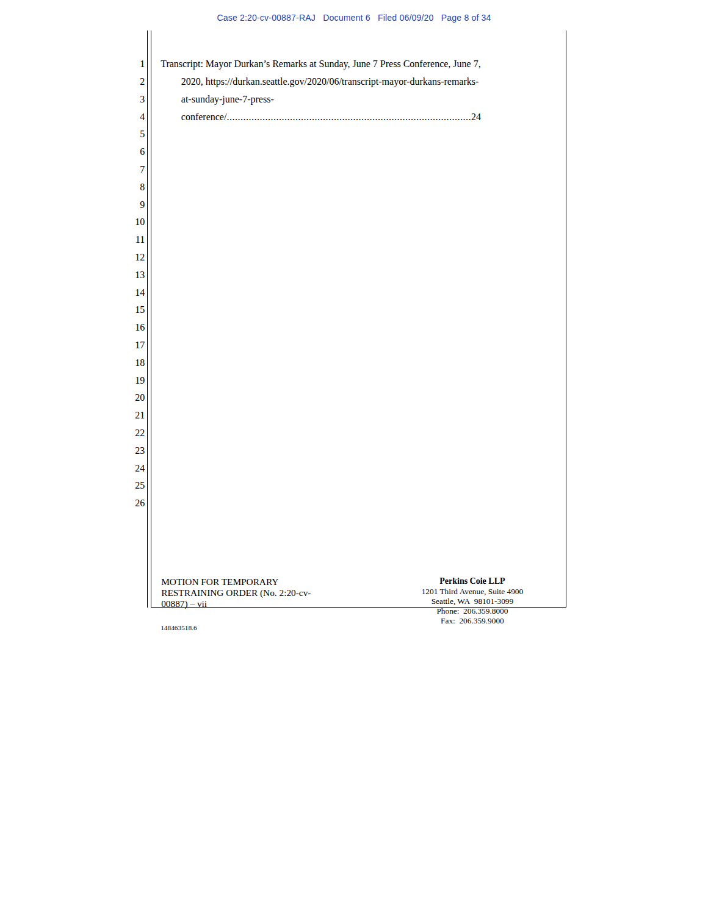Case 2:20-cv-00887-RAJ Document 6 Filed 06/09/20 Page 8 of 34
1
2
3
4
5
6
7
8
9
10
11
12
13
14
15
16
17
18
19
20
21
22
23
24
25
26
Transcript: Mayor Durkan’s Remarks at Sunday, June 7 Press Conference, June 7, 2020, https://durkan.seattle.gov/2020/06/transcript-mayor-durkans-remarks- at-sunday-june-7-press-conference/......................................................................................... 24
| MOTION FOR TEMPORARY RESTRAINING ORDER (No. 2:20-cv- 00887) – vii | Perkins Coie LLP 1201 Third Avenue, Suite 4900 Seattle, WA 98101-3099 Phone: 206.359.8000 Fax: 206.359.9000 |
148463518.6